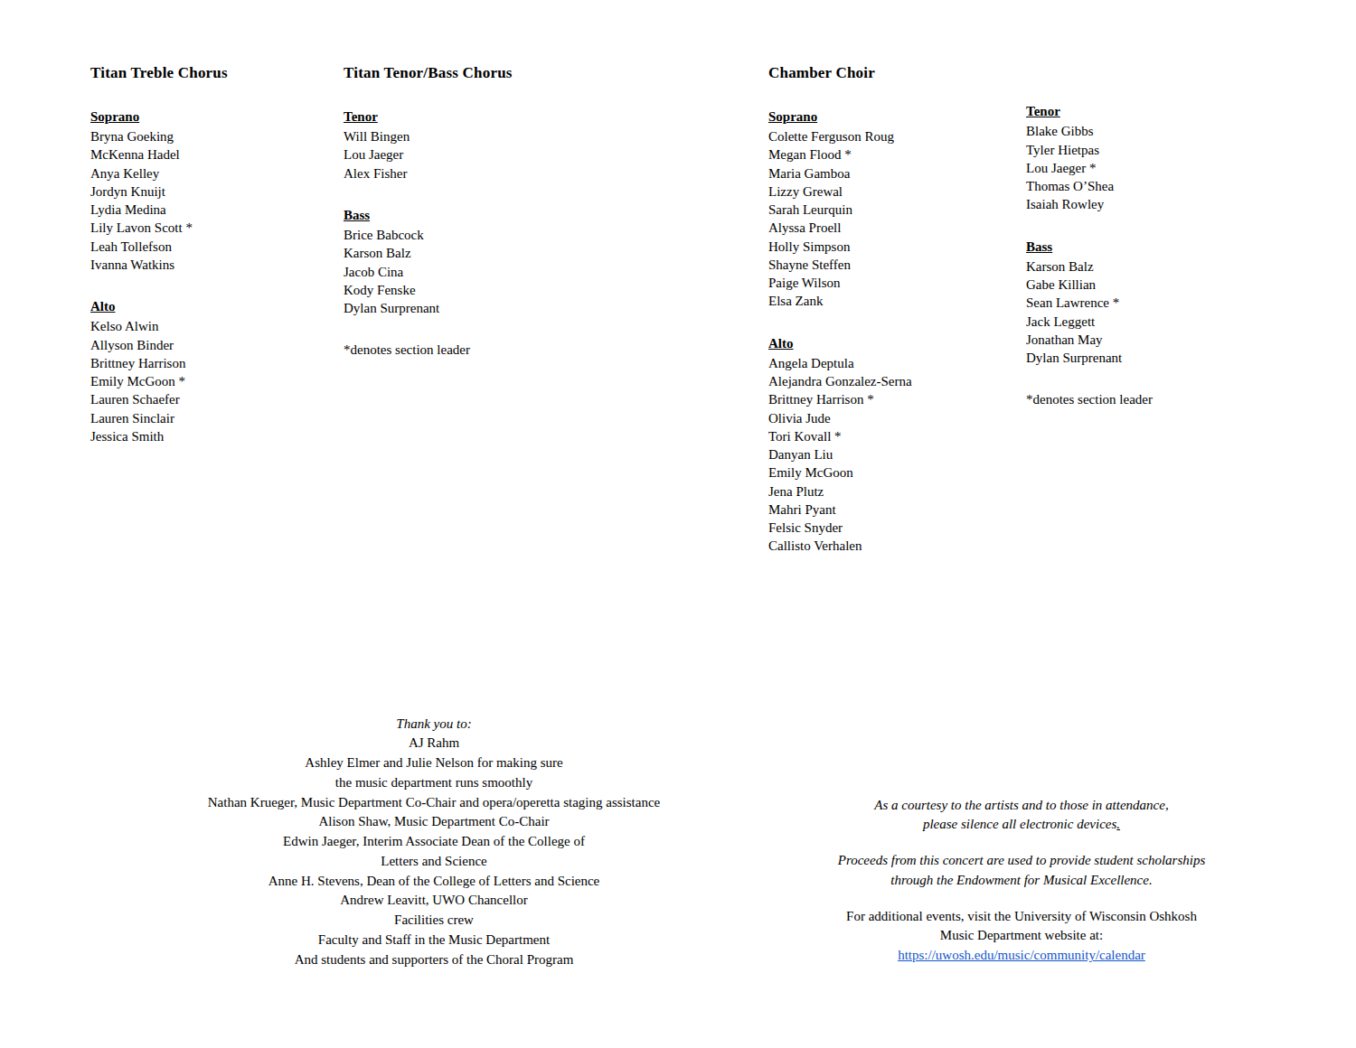Titan Treble Chorus
Soprano
Bryna Goeking
McKenna Hadel
Anya Kelley
Jordyn Knuijt
Lydia Medina
Lily Lavon Scott *
Leah Tollefson
Ivanna Watkins
Alto
Kelso Alwin
Allyson Binder
Brittney Harrison
Emily McGoon *
Lauren Schaefer
Lauren Sinclair
Jessica Smith
Titan Tenor/Bass Chorus
Tenor
Will Bingen
Lou Jaeger
Alex Fisher
Bass
Brice Babcock
Karson Balz
Jacob Cina
Kody Fenske
Dylan Surprenant
*denotes section leader
Chamber Choir
Soprano
Colette Ferguson Roug
Megan Flood *
Maria Gamboa
Lizzy Grewal
Sarah Leurquin
Alyssa Proell
Holly Simpson
Shayne Steffen
Paige Wilson
Elsa Zank
Alto
Angela Deptula
Alejandra Gonzalez-Serna
Brittney Harrison *
Olivia Jude
Tori Kovall *
Danyan Liu
Emily McGoon
Jena Plutz
Mahri Pyant
Felsic Snyder
Callisto Verhalen
Tenor
Blake Gibbs
Tyler Hietpas
Lou Jaeger *
Thomas O’Shea
Isaiah Rowley
Bass
Karson Balz
Gabe Killian
Sean Lawrence *
Jack Leggett
Jonathan May
Dylan Surprenant
*denotes section leader
Thank you to:
AJ Rahm
Ashley Elmer and Julie Nelson for making sure
the music department runs smoothly
Nathan Krueger, Music Department Co-Chair and opera/operetta staging assistance
Alison Shaw, Music Department Co-Chair
Edwin Jaeger, Interim Associate Dean of the College of
Letters and Science
Anne H. Stevens, Dean of the College of Letters and Science
Andrew Leavitt, UWO Chancellor
Facilities crew
Faculty and Staff in the Music Department
And students and supporters of the Choral Program
As a courtesy to the artists and to those in attendance,
please silence all electronic devices.
Proceeds from this concert are used to provide student scholarships
through the Endowment for Musical Excellence.
For additional events, visit the University of Wisconsin Oshkosh
Music Department website at:
https://uwosh.edu/music/community/calendar